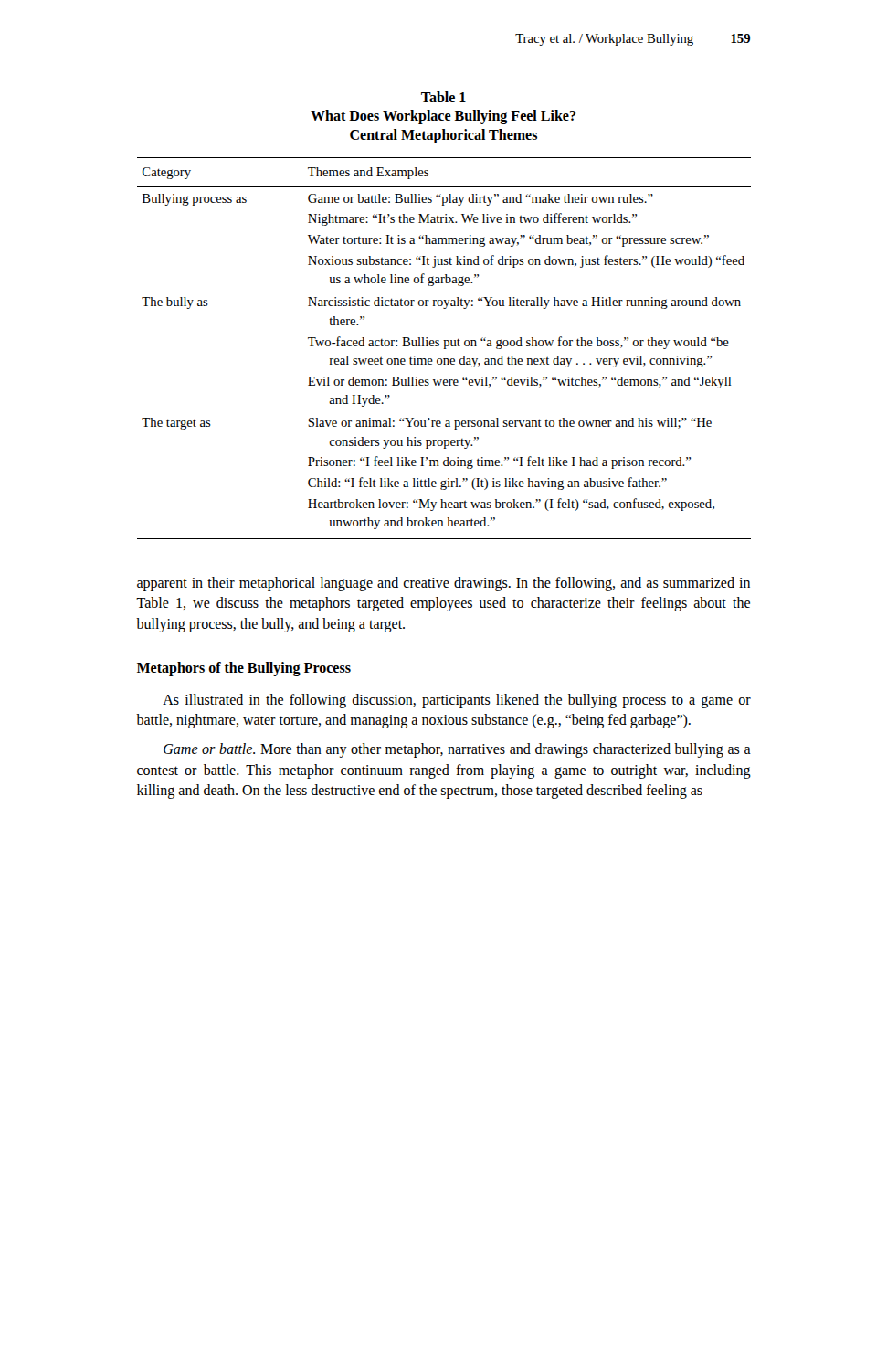Tracy et al. / Workplace Bullying 159
Table 1
What Does Workplace Bullying Feel Like?
Central Metaphorical Themes
| Category | Themes and Examples |
| --- | --- |
| Bullying process as | Game or battle: Bullies “play dirty” and “make their own rules.” Nightmare: “It’s the Matrix. We live in two different worlds.” Water torture: It is a “hammering away,” “drum beat,” or “pressure screw.” Noxious substance: “It just kind of drips on down, just festers.” (He would) “feed us a whole line of garbage.” |
| The bully as | Narcissistic dictator or royalty: “You literally have a Hitler running around down there.” Two-faced actor: Bullies put on “a good show for the boss,” or they would “be real sweet one time one day, and the next day . . . very evil, conniving.” Evil or demon: Bullies were “evil,” “devils,” “witches,” “demons,” and “Jekyll and Hyde.” |
| The target as | Slave or animal: “You’re a personal servant to the owner and his will;” “He considers you his property.” Prisoner: “I feel like I’m doing time.” “I felt like I had a prison record.” Child: “I felt like a little girl.” (It) is like having an abusive father.” Heartbroken lover: “My heart was broken.” (I felt) “sad, confused, exposed, unworthy and broken hearted.” |
apparent in their metaphorical language and creative drawings. In the following, and as summarized in Table 1, we discuss the metaphors targeted employees used to characterize their feelings about the bullying process, the bully, and being a target.
Metaphors of the Bullying Process
As illustrated in the following discussion, participants likened the bullying process to a game or battle, nightmare, water torture, and managing a noxious substance (e.g., “being fed garbage”).
Game or battle. More than any other metaphor, narratives and drawings characterized bullying as a contest or battle. This metaphor continuum ranged from playing a game to outright war, including killing and death. On the less destructive end of the spectrum, those targeted described feeling as